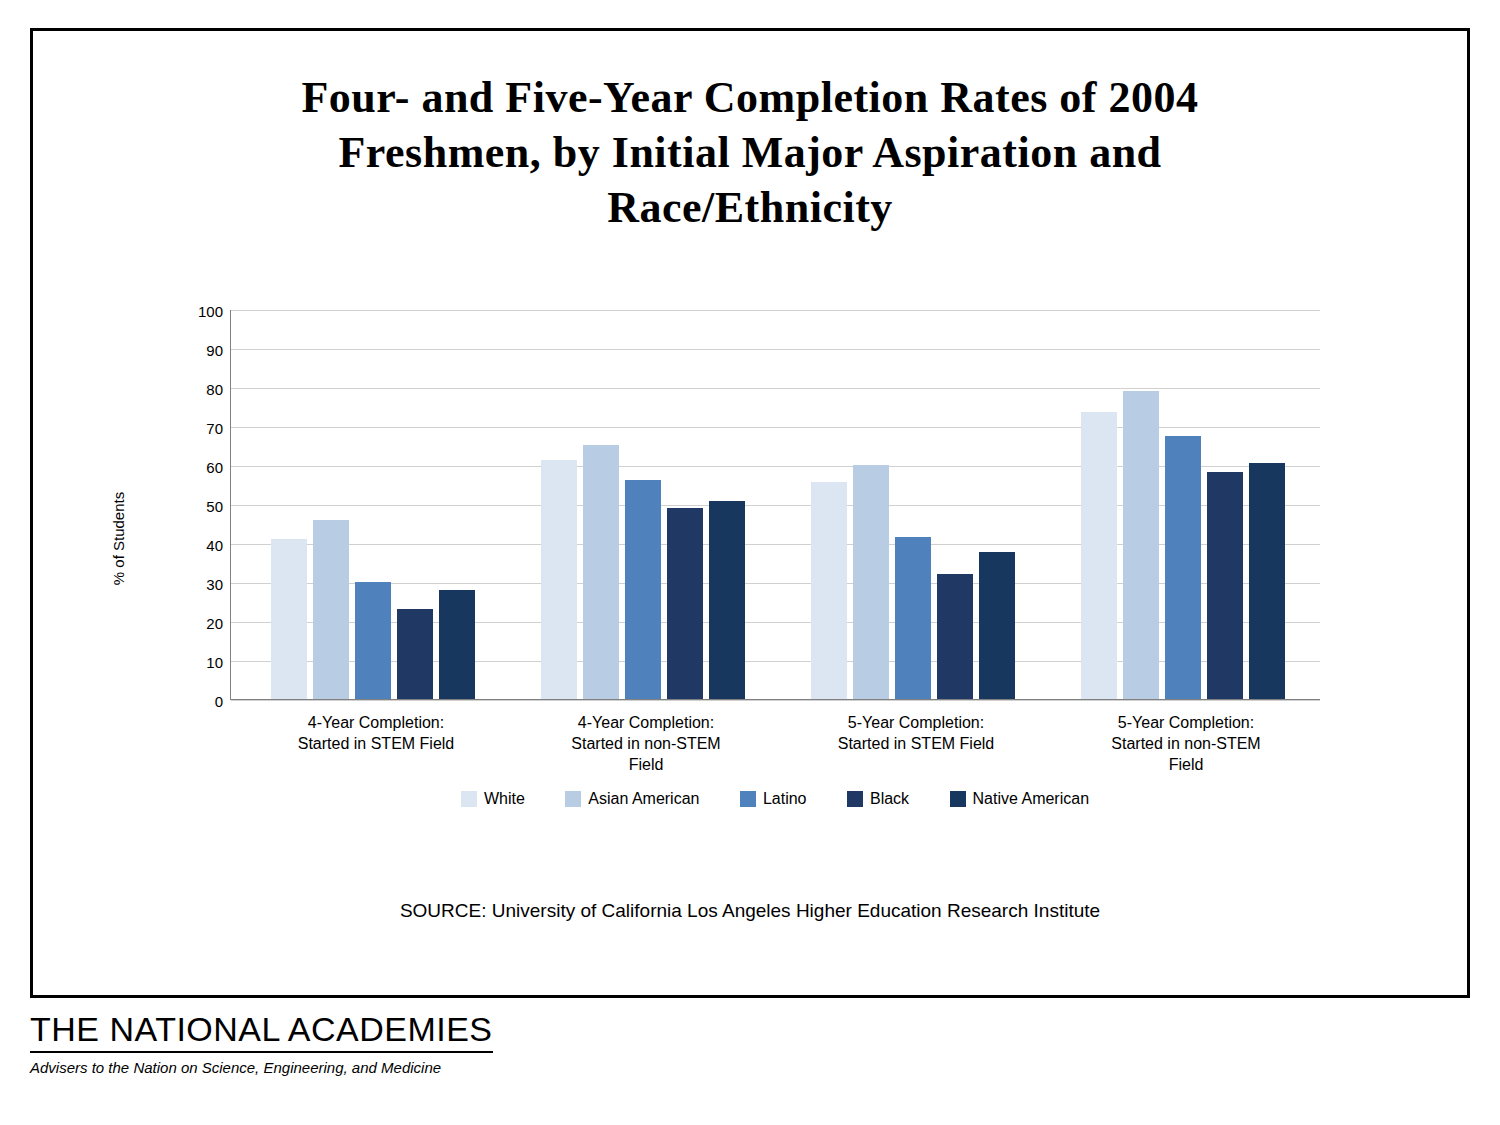Four- and Five-Year Completion Rates of 2004
Freshmen, by Initial Major Aspiration and
Race/Ethnicity
% of Students
100
90
80
70
60
50
40
30
20
10
0
4-Year Completion:
Started in STEM Field
4-Year Completion:
Started in non-STEM
Field
5-Year Completion:
Started in STEM Field
5-Year Completion:
Started in non-STEM
Field
White Asian American Latino Black Native American
SOURCE: University of California Los Angeles Higher Education Research Institute
THE NATIONAL ACADEMIES
Advisers to the Nation on Science, Engineering, and Medicine